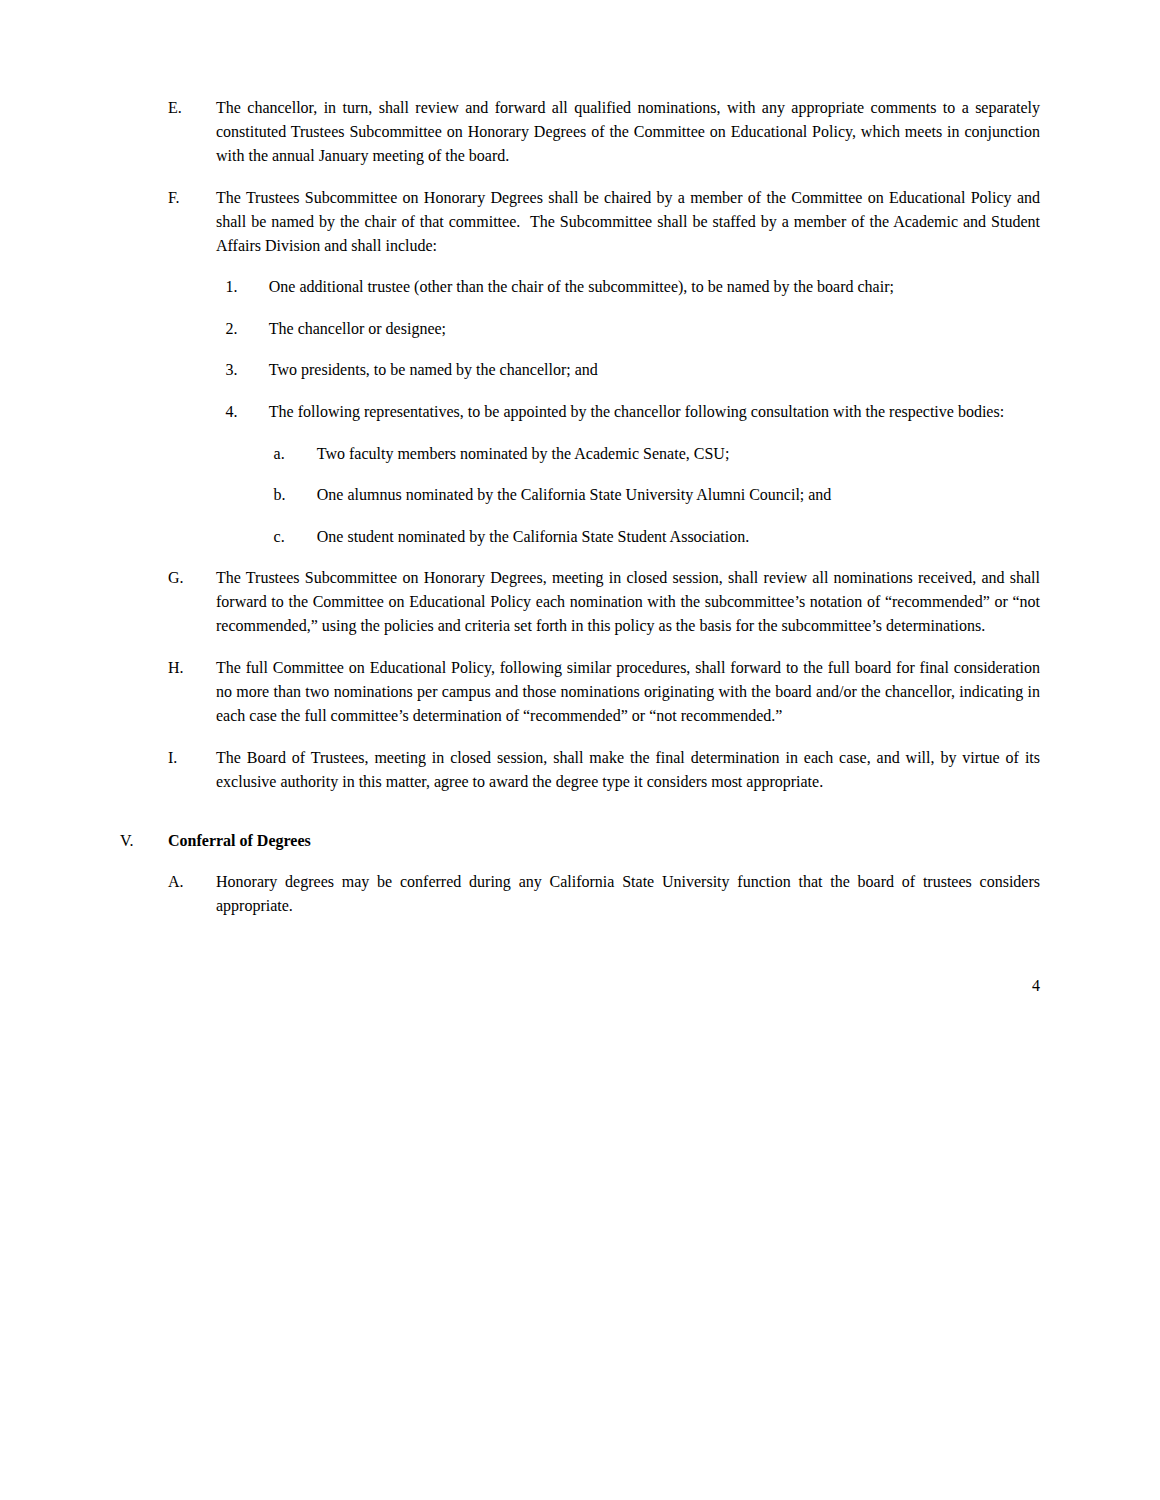E. The chancellor, in turn, shall review and forward all qualified nominations, with any appropriate comments to a separately constituted Trustees Subcommittee on Honorary Degrees of the Committee on Educational Policy, which meets in conjunction with the annual January meeting of the board.
F. The Trustees Subcommittee on Honorary Degrees shall be chaired by a member of the Committee on Educational Policy and shall be named by the chair of that committee. The Subcommittee shall be staffed by a member of the Academic and Student Affairs Division and shall include:
1. One additional trustee (other than the chair of the subcommittee), to be named by the board chair;
2. The chancellor or designee;
3. Two presidents, to be named by the chancellor; and
4. The following representatives, to be appointed by the chancellor following consultation with the respective bodies:
a. Two faculty members nominated by the Academic Senate, CSU;
b. One alumnus nominated by the California State University Alumni Council; and
c. One student nominated by the California State Student Association.
G. The Trustees Subcommittee on Honorary Degrees, meeting in closed session, shall review all nominations received, and shall forward to the Committee on Educational Policy each nomination with the subcommittee’s notation of “recommended” or “not recommended,” using the policies and criteria set forth in this policy as the basis for the subcommittee’s determinations.
H. The full Committee on Educational Policy, following similar procedures, shall forward to the full board for final consideration no more than two nominations per campus and those nominations originating with the board and/or the chancellor, indicating in each case the full committee’s determination of “recommended” or “not recommended.”
I. The Board of Trustees, meeting in closed session, shall make the final determination in each case, and will, by virtue of its exclusive authority in this matter, agree to award the degree type it considers most appropriate.
V. Conferral of Degrees
A. Honorary degrees may be conferred during any California State University function that the board of trustees considers appropriate.
4